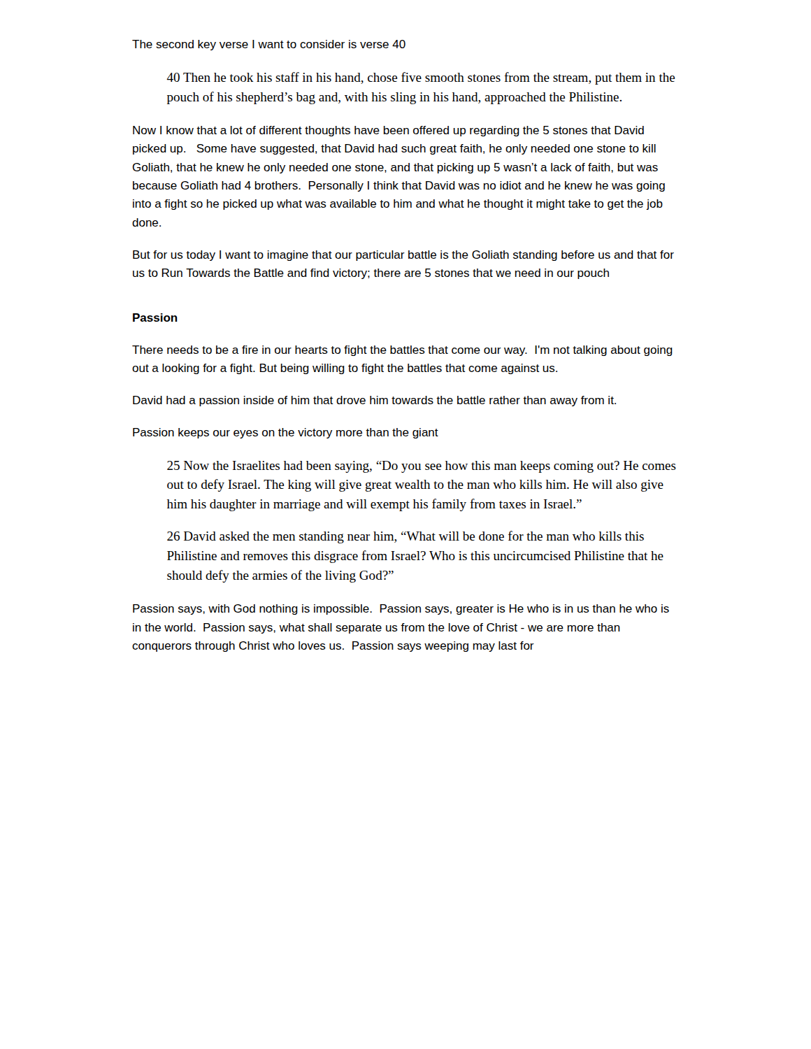The second key verse I want to consider is verse 40
40 Then he took his staff in his hand, chose five smooth stones from the stream, put them in the pouch of his shepherd’s bag and, with his sling in his hand, approached the Philistine.
Now I know that a lot of different thoughts have been offered up regarding the 5 stones that David picked up. Some have suggested, that David had such great faith, he only needed one stone to kill Goliath, that he knew he only needed one stone, and that picking up 5 wasn’t a lack of faith, but was because Goliath had 4 brothers. Personally I think that David was no idiot and he knew he was going into a fight so he picked up what was available to him and what he thought it might take to get the job done.
But for us today I want to imagine that our particular battle is the Goliath standing before us and that for us to Run Towards the Battle and find victory; there are 5 stones that we need in our pouch
Passion
There needs to be a fire in our hearts to fight the battles that come our way. I'm not talking about going out a looking for a fight. But being willing to fight the battles that come against us.
David had a passion inside of him that drove him towards the battle rather than away from it.
Passion keeps our eyes on the victory more than the giant
25 Now the Israelites had been saying, “Do you see how this man keeps coming out? He comes out to defy Israel. The king will give great wealth to the man who kills him. He will also give him his daughter in marriage and will exempt his family from taxes in Israel.”
26 David asked the men standing near him, “What will be done for the man who kills this Philistine and removes this disgrace from Israel? Who is this uncircumcised Philistine that he should defy the armies of the living God?”
Passion says, with God nothing is impossible. Passion says, greater is He who is in us than he who is in the world. Passion says, what shall separate us from the love of Christ - we are more than conquerors through Christ who loves us. Passion says weeping may last for